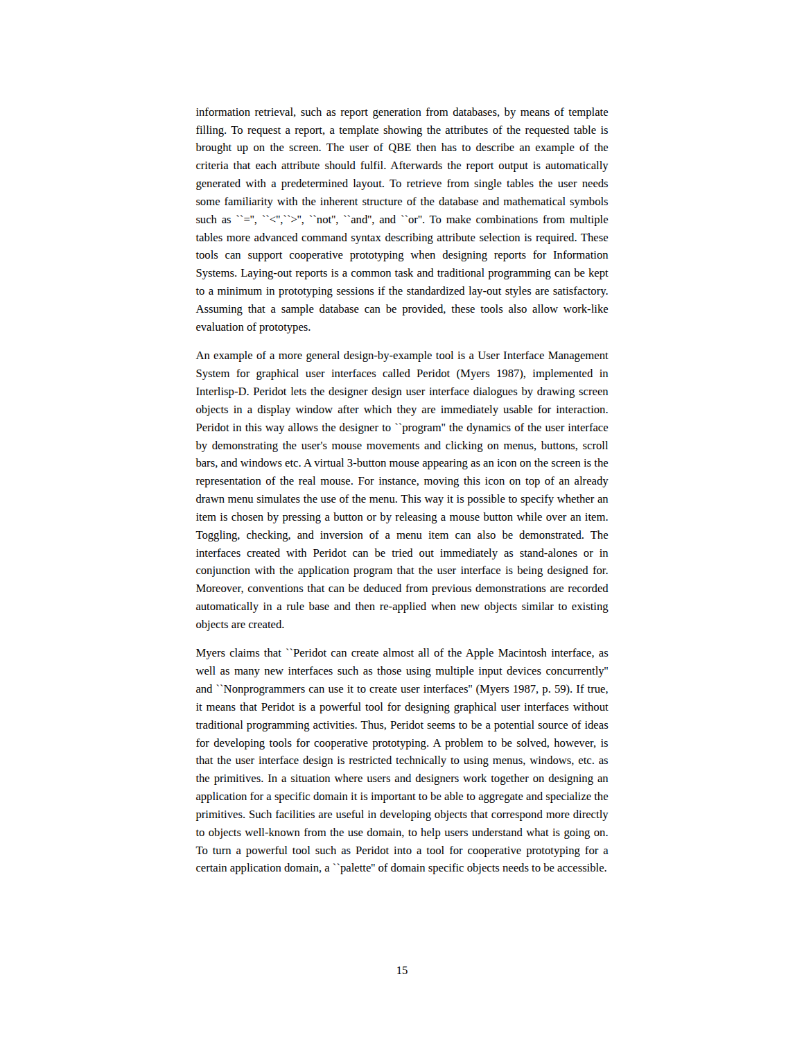information retrieval, such as report generation from databases, by means of template filling. To request a report, a template showing the attributes of the requested table is brought up on the screen. The user of QBE then has to describe an example of the criteria that each attribute should fulfil. Afterwards the report output is automatically generated with a predetermined layout. To retrieve from single tables the user needs some familiarity with the inherent structure of the database and mathematical symbols such as ``='', ``<'',``>'', ``not'', ``and'', and ``or''. To make combinations from multiple tables more advanced command syntax describing attribute selection is required. These tools can support cooperative prototyping when designing reports for Information Systems. Laying-out reports is a common task and traditional programming can be kept to a minimum in prototyping sessions if the standardized lay-out styles are satisfactory. Assuming that a sample database can be provided, these tools also allow work-like evaluation of prototypes.
An example of a more general design-by-example tool is a User Interface Management System for graphical user interfaces called Peridot (Myers 1987), implemented in Interlisp-D. Peridot lets the designer design user interface dialogues by drawing screen objects in a display window after which they are immediately usable for interaction. Peridot in this way allows the designer to ``program'' the dynamics of the user interface by demonstrating the user's mouse movements and clicking on menus, buttons, scroll bars, and windows etc. A virtual 3-button mouse appearing as an icon on the screen is the representation of the real mouse. For instance, moving this icon on top of an already drawn menu simulates the use of the menu. This way it is possible to specify whether an item is chosen by pressing a button or by releasing a mouse button while over an item. Toggling, checking, and inversion of a menu item can also be demonstrated. The interfaces created with Peridot can be tried out immediately as stand-alones or in conjunction with the application program that the user interface is being designed for. Moreover, conventions that can be deduced from previous demonstrations are recorded automatically in a rule base and then re-applied when new objects similar to existing objects are created.
Myers claims that ``Peridot can create almost all of the Apple Macintosh interface, as well as many new interfaces such as those using multiple input devices concurrently'' and ``Nonprogrammers can use it to create user interfaces'' (Myers 1987, p. 59). If true, it means that Peridot is a powerful tool for designing graphical user interfaces without traditional programming activities. Thus, Peridot seems to be a potential source of ideas for developing tools for cooperative prototyping. A problem to be solved, however, is that the user interface design is restricted technically to using menus, windows, etc. as the primitives. In a situation where users and designers work together on designing an application for a specific domain it is important to be able to aggregate and specialize the primitives. Such facilities are useful in developing objects that correspond more directly to objects well-known from the use domain, to help users understand what is going on. To turn a powerful tool such as Peridot into a tool for cooperative prototyping for a certain application domain, a ``palette'' of domain specific objects needs to be accessible.
15